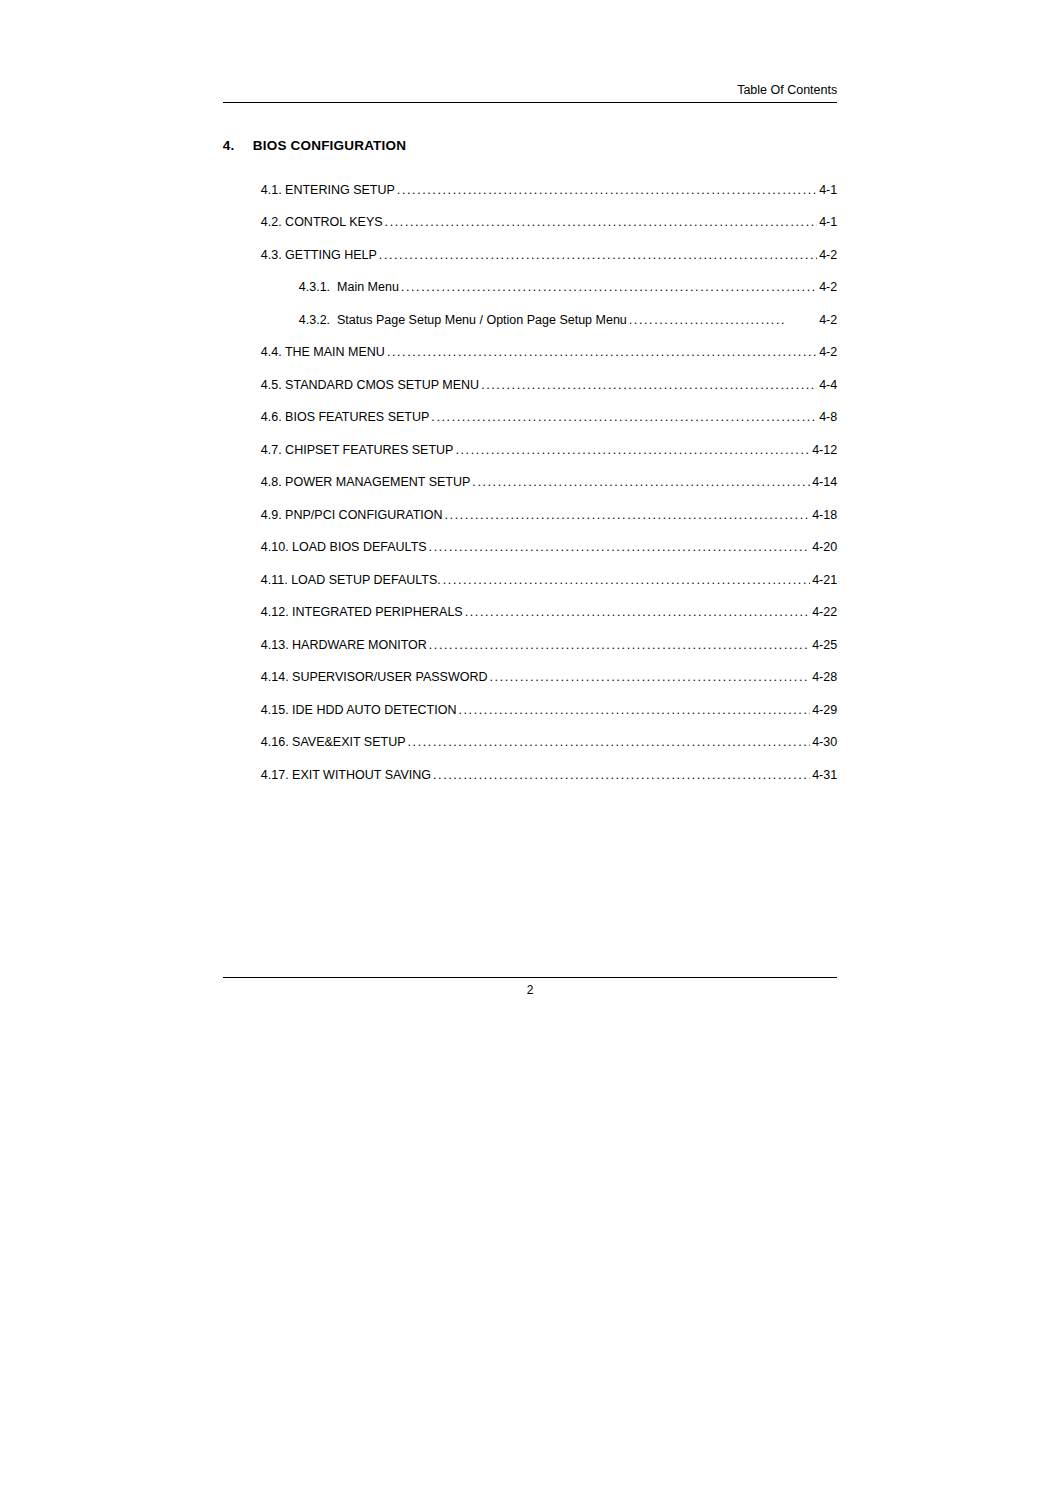Table Of Contents
4. BIOS CONFIGURATION
4.1. ENTERING SETUP .......................................................................................... 4-1
4.2. CONTROL KEYS .............................................................................................. 4-1
4.3. GETTING HELP ................................................................................................ 4-2
4.3.1. Main Menu .............................................................................................. 4-2
4.3.2. Status Page Setup Menu / Option Page Setup Menu ............................... 4-2
4.4. THE MAIN MENU .............................................................................................. 4-2
4.5. STANDARD CMOS SETUP MENU ................................................................... 4-4
4.6. BIOS FEATURES SETUP ................................................................................ 4-8
4.7. CHIPSET FEATURES SETUP ......................................................................... 4-12
4.8. POWER MANAGEMENT SETUP .................................................................... 4-14
4.9. PNP/PCI CONFIGURATION ............................................................................ 4-18
4.10. LOAD BIOS DEFAULTS .................................................................................. 4-20
4.11. LOAD SETUP DEFAULTS. ............................................................................ 4-21
4.12. INTEGRATED PERIPHERALS ....................................................................... 4-22
4.13. HARDWARE MONITOR .................................................................................. 4-25
4.14. SUPERVISOR/USER PASSWORD ............................................................... 4-28
4.15. IDE HDD AUTO DETECTION ......................................................................... 4-29
4.16. SAVE&EXIT SETUP ....................................................................................... 4-30
4.17. EXIT WITHOUT SAVING ............................................................................... 4-31
2